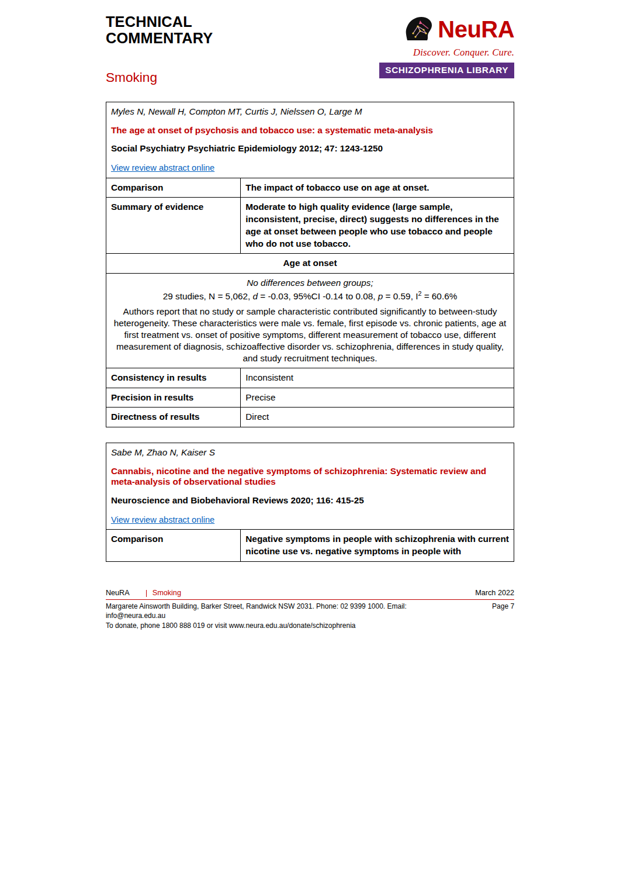TECHNICAL
COMMENTARY
Smoking
NeuRA
Discover. Conquer. Cure.
Schizophrenia Library
| Myles N, Newall H, Compton MT, Curtis J, Nielssen O, Large M |
| The age at onset of psychosis and tobacco use: a systematic meta-analysis |
| Social Psychiatry Psychiatric Epidemiology 2012; 47: 1243-1250 |
| View review abstract online |
| Comparison | The impact of tobacco use on age at onset. |
| Summary of evidence | Moderate to high quality evidence (large sample, inconsistent, precise, direct) suggests no differences in the age at onset between people who use tobacco and people who do not use tobacco. |
| Age at onset |
| No differences between groups; 29 studies, N = 5,062, d = -0.03, 95%CI -0.14 to 0.08, p = 0.59, I 2 = 60.6% Authors report that no study or sample characteristic contributed significantly to between-study heterogeneity. These characteristics were male vs. female, first episode vs. chronic patients, age at first treatment vs. onset of positive symptoms, different measurement of tobacco use, different measurement of diagnosis, schizoaffective disorder vs. schizophrenia, differences in study quality, and study recruitment techniques. |
| Consistency in results | Inconsistent |
| Precision in results | Precise |
| Directness of results | Direct |
| Sabe M, Zhao N, Kaiser S |
| Cannabis, nicotine and the negative symptoms of schizophrenia: Systematic review and meta-analysis of observational studies |
| Neuroscience and Biobehavioral Reviews 2020; 116: 415-25 |
| View review abstract online |
| Comparison | Negative symptoms in people with schizophrenia with current nicotine use vs. negative symptoms in people with |
NeuRA Smoking
March 2022
Margarete Ainsworth Building, Barker Street, Randwick NSW 2031. Phone: 02 9399 1000. Email: info@neura.edu.au
To donate, phone 1800 888 019 or visit www.neura.edu.au/donate/schizophrenia
Page 7